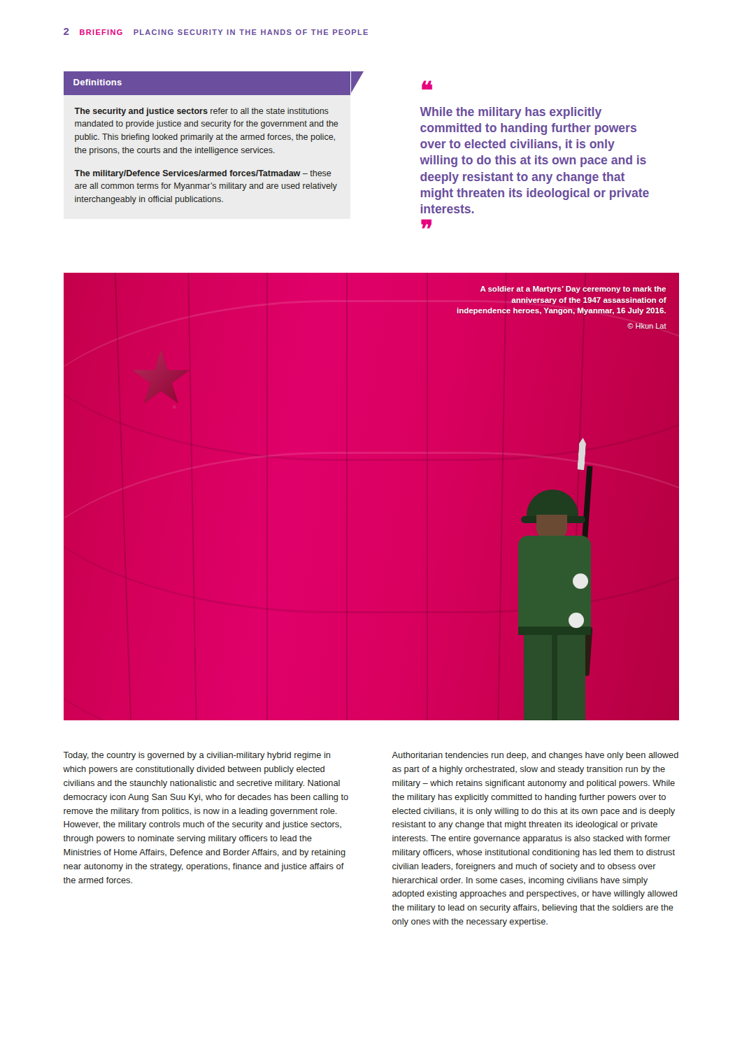2 BRIEFING PLACING SECURITY IN THE HANDS OF THE PEOPLE
Definitions
The security and justice sectors refer to all the state institutions mandated to provide justice and security for the government and the public. This briefing looked primarily at the armed forces, the police, the prisons, the courts and the intelligence services.
The military/Defence Services/armed forces/Tatmadaw – these are all common terms for Myanmar’s military and are used relatively interchangeably in official publications.
❝
While the military has explicitly committed to handing further powers over to elected civilians, it is only willing to do this at its own pace and is deeply resistant to any change that might threaten its ideological or private interests.
❞
A soldier at a Martyrs’ Day ceremony to mark the anniversary of the 1947 assassination of independence heroes, Yangon, Myanmar, 16 July 2016. © Hkun Lat
Today, the country is governed by a civilian-military hybrid regime in which powers are constitutionally divided between publicly elected civilians and the staunchly nationalistic and secretive military. National democracy icon Aung San Suu Kyi, who for decades has been calling to remove the military from politics, is now in a leading government role. However, the military controls much of the security and justice sectors, through powers to nominate serving military officers to lead the Ministries of Home Affairs, Defence and Border Affairs, and by retaining near autonomy in the strategy, operations, finance and justice affairs of the armed forces.
Authoritarian tendencies run deep, and changes have only been allowed as part of a highly orchestrated, slow and steady transition run by the military – which retains significant autonomy and political powers. While the military has explicitly committed to handing further powers over to elected civilians, it is only willing to do this at its own pace and is deeply resistant to any change that might threaten its ideological or private interests. The entire governance apparatus is also stacked with former military officers, whose institutional conditioning has led them to distrust civilian leaders, foreigners and much of society and to obsess over hierarchical order. In some cases, incoming civilians have simply adopted existing approaches and perspectives, or have willingly allowed the military to lead on security affairs, believing that the soldiers are the only ones with the necessary expertise.